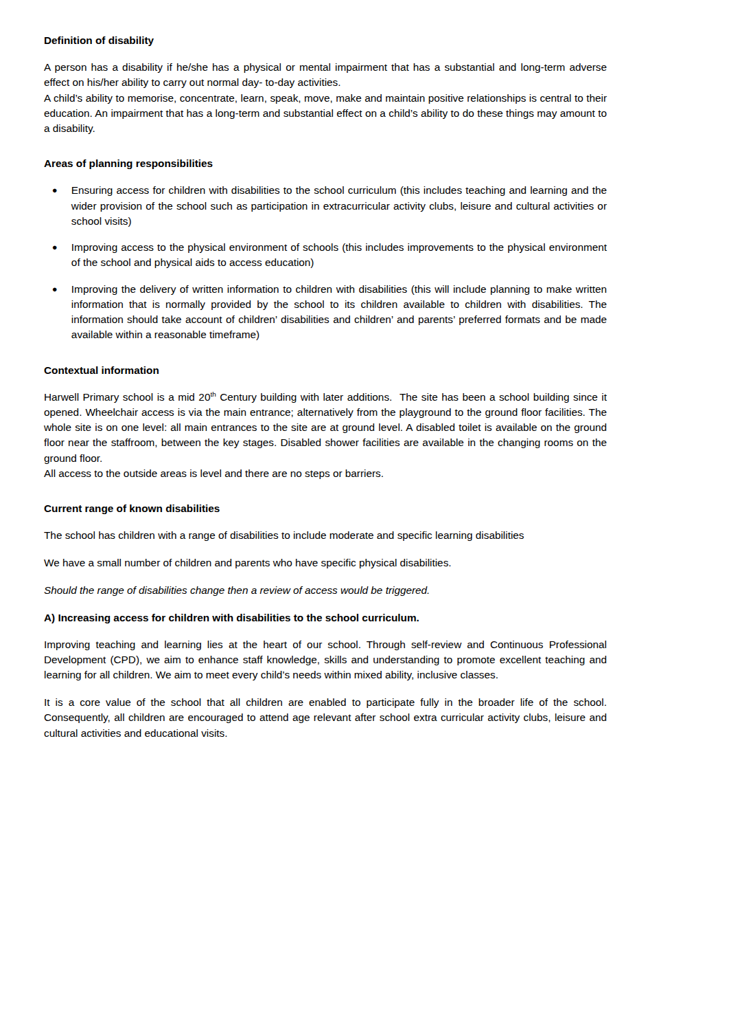Definition of disability
A person has a disability if he/she has a physical or mental impairment that has a substantial and long-term adverse effect on his/her ability to carry out normal day- to-day activities.
A child’s ability to memorise, concentrate, learn, speak, move, make and maintain positive relationships is central to their education. An impairment that has a long-term and substantial effect on a child’s ability to do these things may amount to a disability.
Areas of planning responsibilities
Ensuring access for children with disabilities to the school curriculum (this includes teaching and learning and the wider provision of the school such as participation in extracurricular activity clubs, leisure and cultural activities or school visits)
Improving access to the physical environment of schools (this includes improvements to the physical environment of the school and physical aids to access education)
Improving the delivery of written information to children with disabilities (this will include planning to make written information that is normally provided by the school to its children available to children with disabilities. The information should take account of children’ disabilities and children’ and parents’ preferred formats and be made available within a reasonable timeframe)
Contextual information
Harwell Primary school is a mid 20th Century building with later additions. The site has been a school building since it opened. Wheelchair access is via the main entrance; alternatively from the playground to the ground floor facilities. The whole site is on one level: all main entrances to the site are at ground level. A disabled toilet is available on the ground floor near the staffroom, between the key stages. Disabled shower facilities are available in the changing rooms on the ground floor.
All access to the outside areas is level and there are no steps or barriers.
Current range of known disabilities
The school has children with a range of disabilities to include moderate and specific learning disabilities
We have a small number of children and parents who have specific physical disabilities.
Should the range of disabilities change then a review of access would be triggered.
A) Increasing access for children with disabilities to the school curriculum.
Improving teaching and learning lies at the heart of our school. Through self-review and Continuous Professional Development (CPD), we aim to enhance staff knowledge, skills and understanding to promote excellent teaching and learning for all children. We aim to meet every child’s needs within mixed ability, inclusive classes.
It is a core value of the school that all children are enabled to participate fully in the broader life of the school. Consequently, all children are encouraged to attend age relevant after school extra curricular activity clubs, leisure and cultural activities and educational visits.